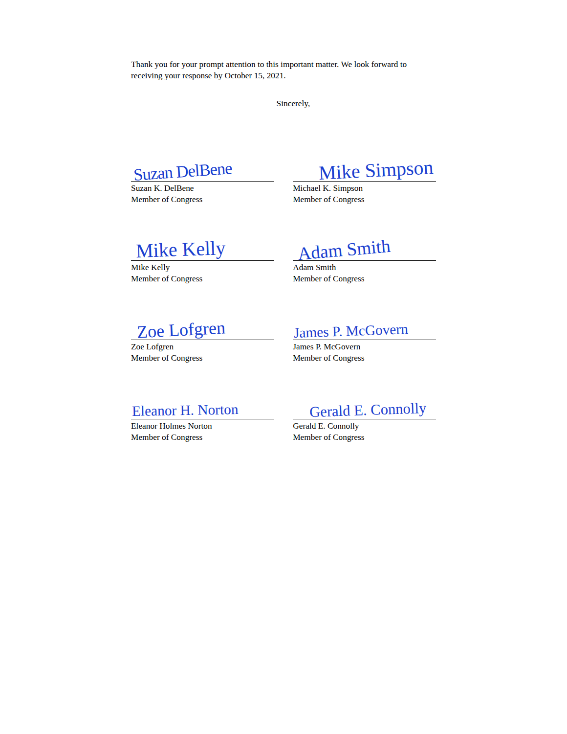Thank you for your prompt attention to this important matter. We look forward to receiving your response by October 15, 2021.
Sincerely,
| Suzan DelBene Suzan K. DelBene Member of Congress | Mike Simpson Michael K. Simpson Member of Congress |
| Mike Kelly Mike Kelly Member of Congress | Adam Smith Adam Smith Member of Congress |
| Zoe Lofgren Zoe Lofgren Member of Congress | James P. McGovern James P. McGovern Member of Congress |
| Eleanor H. Norton Eleanor Holmes Norton Member of Congress | Gerald E. Connolly Gerald E. Connolly Member of Congress |